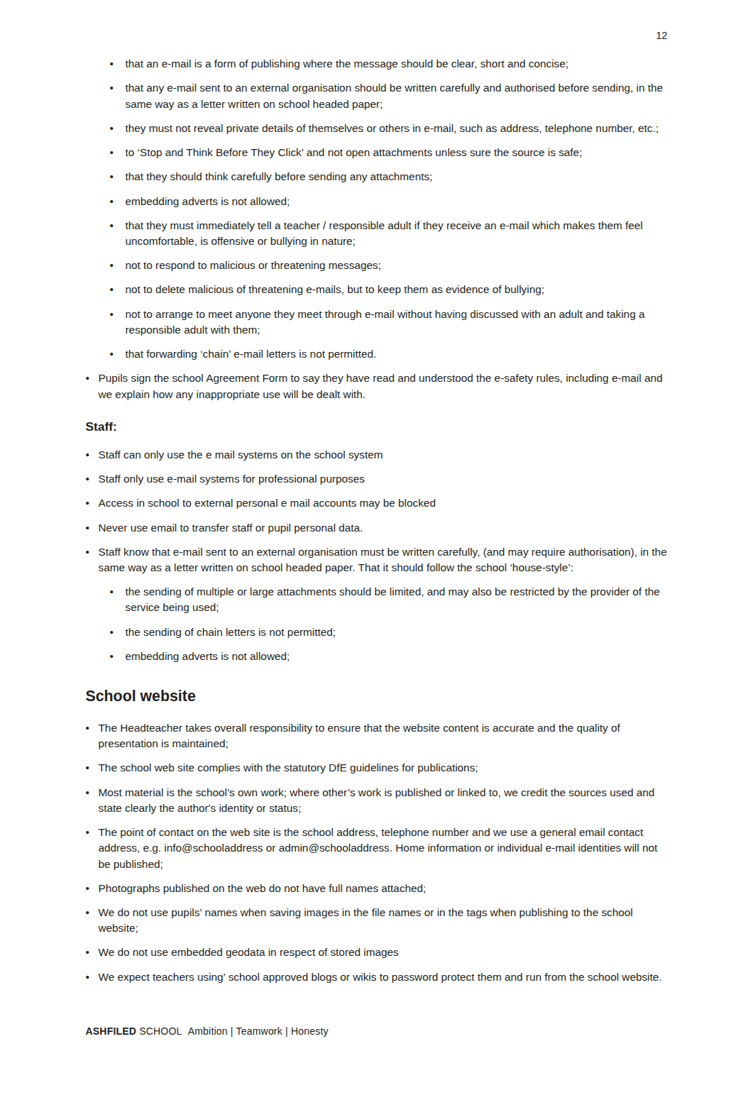12
that an e-mail is a form of publishing where the message should be clear, short and concise;
that any e-mail sent to an external organisation should be written carefully and authorised before sending, in the same way as a letter written on school headed paper;
they must not reveal private details of themselves or others in e-mail, such as address, telephone number, etc.;
to ‘Stop and Think Before They Click’ and not open attachments unless sure the source is safe;
that they should think carefully before sending any attachments;
embedding adverts is not allowed;
that they must immediately tell a teacher / responsible adult if they receive an e-mail which makes them feel uncomfortable, is offensive or bullying in nature;
not to respond to malicious or threatening messages;
not to delete malicious of threatening e-mails, but to keep them as evidence of bullying;
not to arrange to meet anyone they meet through e-mail without having discussed with an adult and taking a responsible adult with them;
that forwarding ‘chain’ e-mail letters is not permitted.
Pupils sign the school Agreement Form to say they have read and understood the e-safety rules, including e-mail and we explain how any inappropriate use will be dealt with.
Staff:
Staff can only use the e mail systems on the school system
Staff only use e-mail systems for professional purposes
Access in school to external personal e mail accounts may be blocked
Never use email to transfer staff or pupil personal data.
Staff know that e-mail sent to an external organisation must be written carefully, (and may require authorisation), in the same way as a letter written on school headed paper. That it should follow the school ‘house-style’:
the sending of multiple or large attachments should be limited, and may also be restricted by the provider of the service being used;
the sending of chain letters is not permitted;
embedding adverts is not allowed;
School website
The Headteacher takes overall responsibility to ensure that the website content is accurate and the quality of presentation is maintained;
The school web site complies with the statutory DfE guidelines for publications;
Most material is the school’s own work; where other’s work is published or linked to, we credit the sources used and state clearly the author's identity or status;
The point of contact on the web site is the school address, telephone number and we use a general email contact address, e.g. info@schooladdress or admin@schooladdress. Home information or individual e-mail identities will not be published;
Photographs published on the web do not have full names attached;
We do not use pupils’ names when saving images in the file names or in the tags when publishing to the school website;
We do not use embedded geodata in respect of stored images
We expect teachers using’ school approved blogs or wikis to password protect them and run from the school website.
ASHFILED SCHOOL Ambition | Teamwork | Honesty